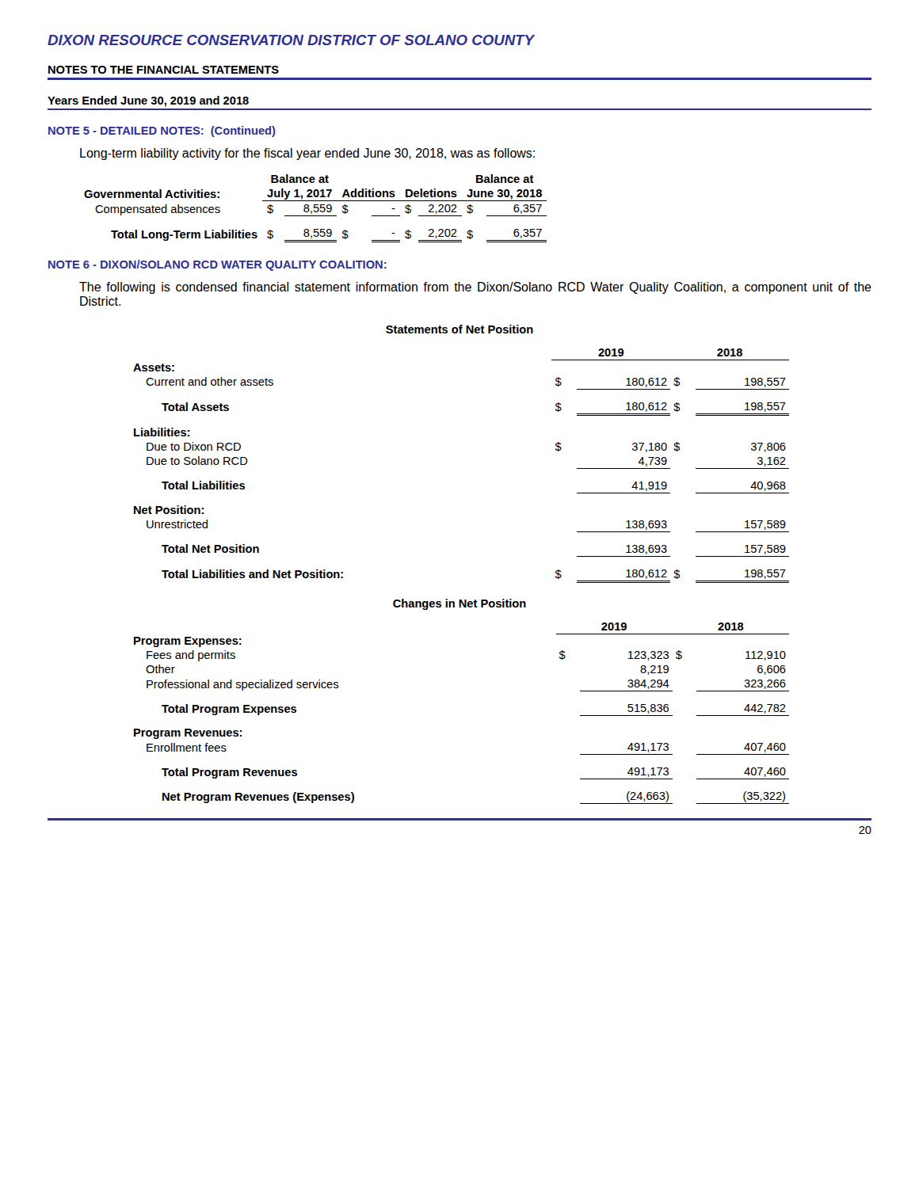DIXON RESOURCE CONSERVATION DISTRICT OF SOLANO COUNTY
NOTES TO THE FINANCIAL STATEMENTS
Years Ended June 30, 2019 and 2018
NOTE 5 - DETAILED NOTES: (Continued)
Long-term liability activity for the fiscal year ended June 30, 2018, was as follows:
| | Balance at | | | Balance at |
| Governmental Activities: | July 1, 2017 | Additions | Deletions | June 30, 2018 |
| Compensated absences | $ | 8,559 | $ | - | $ | 2,202 | $ | 6,357 |
| Total Long-Term Liabilities | $ | 8,559 | $ | - | $ | 2,202 | $ | 6,357 |
NOTE 6 - DIXON/SOLANO RCD WATER QUALITY COALITION:
The following is condensed financial statement information from the Dixon/Solano RCD Water Quality Coalition, a component unit of the District.
Statements of Net Position
| | 2019 | 2018 |
| Assets: | | | | |
| Current and other assets | $ | 180,612 | $ | 198,557 |
| Total Assets | $ | 180,612 | $ | 198,557 |
| Liabilities: | | | | |
| Due to Dixon RCD | $ | 37,180 | $ | 37,806 |
| Due to Solano RCD | | 4,739 | | 3,162 |
| Total Liabilities | | 41,919 | | 40,968 |
| Net Position: | | | | |
| Unrestricted | | 138,693 | | 157,589 |
| Total Net Position | | 138,693 | | 157,589 |
| Total Liabilities and Net Position: | $ | 180,612 | $ | 198,557 |
Changes in Net Position
| | 2019 | 2018 |
| Program Expenses: | | | | |
| Fees and permits | $ | 123,323 | $ | 112,910 |
| Other | | 8,219 | | 6,606 |
| Professional and specialized services | | 384,294 | | 323,266 |
| Total Program Expenses | | 515,836 | | 442,782 |
| Program Revenues: | | | | |
| Enrollment fees | | 491,173 | | 407,460 |
| Total Program Revenues | | 491,173 | | 407,460 |
| Net Program Revenues (Expenses) | | (24,663) | | (35,322) |
20